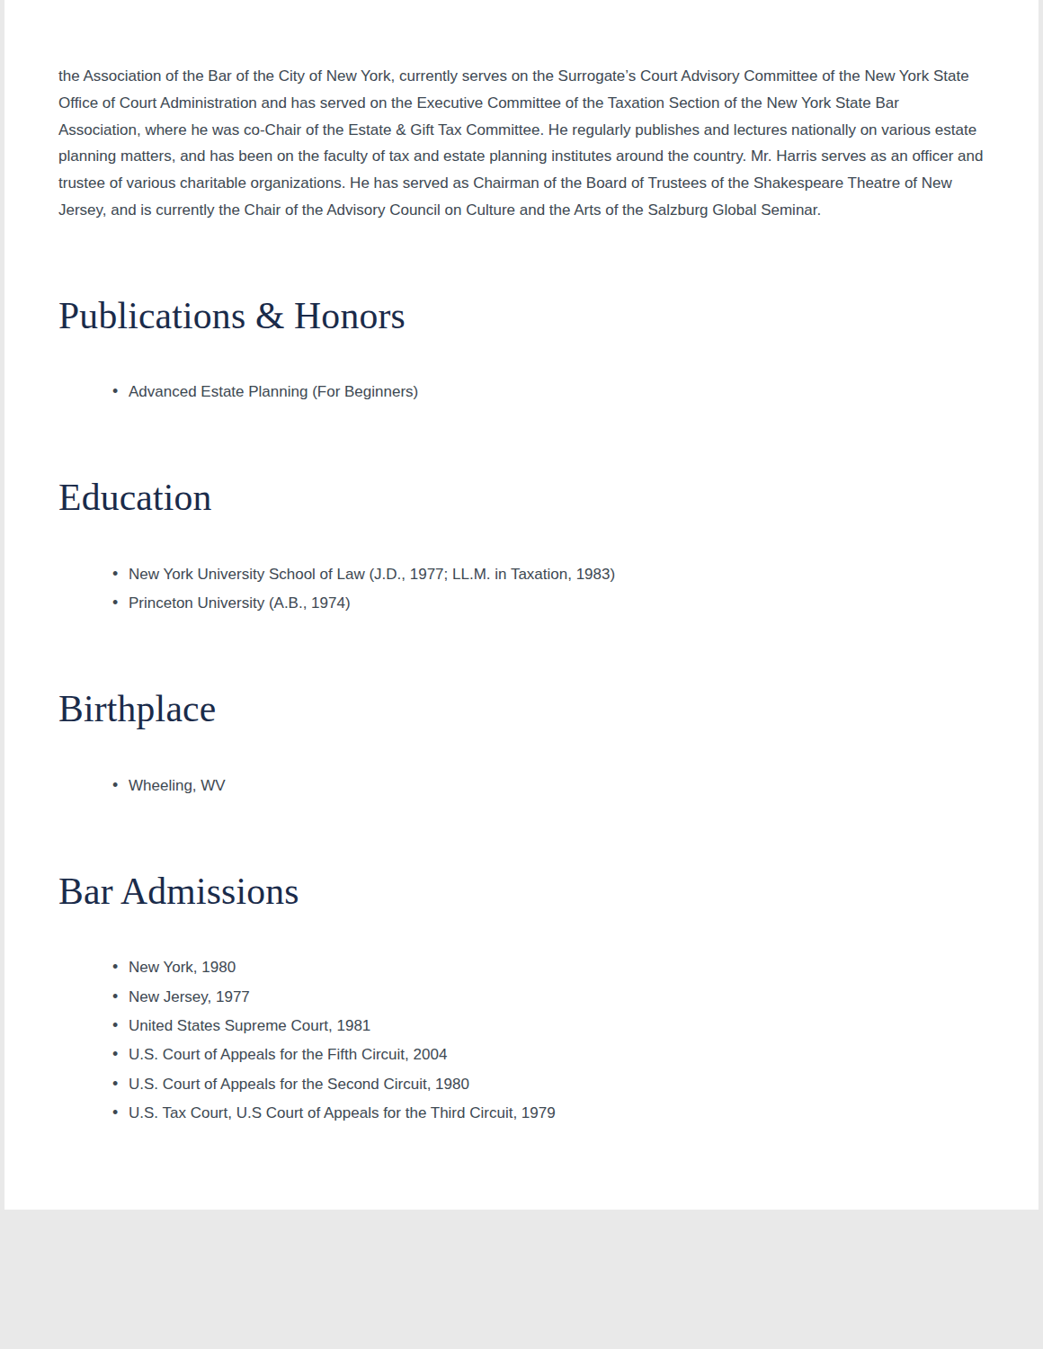the Association of the Bar of the City of New York, currently serves on the Surrogate’s Court Advisory Committee of the New York State Office of Court Administration and has served on the Executive Committee of the Taxation Section of the New York State Bar Association, where he was co-Chair of the Estate & Gift Tax Committee. He regularly publishes and lectures nationally on various estate planning matters, and has been on the faculty of tax and estate planning institutes around the country. Mr. Harris serves as an officer and trustee of various charitable organizations. He has served as Chairman of the Board of Trustees of the Shakespeare Theatre of New Jersey, and is currently the Chair of the Advisory Council on Culture and the Arts of the Salzburg Global Seminar.
Publications & Honors
Advanced Estate Planning (For Beginners)
Education
New York University School of Law (J.D., 1977; LL.M. in Taxation, 1983)
Princeton University (A.B., 1974)
Birthplace
Wheeling, WV
Bar Admissions
New York, 1980
New Jersey, 1977
United States Supreme Court, 1981
U.S. Court of Appeals for the Fifth Circuit, 2004
U.S. Court of Appeals for the Second Circuit, 1980
U.S. Tax Court, U.S Court of Appeals for the Third Circuit, 1979